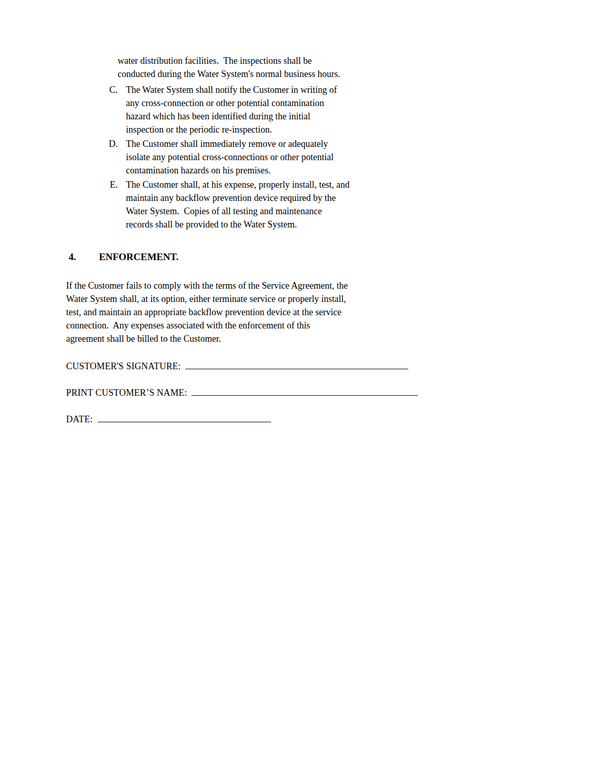water distribution facilities. The inspections shall be conducted during the Water System's normal business hours.
The Water System shall notify the Customer in writing of any cross-connection or other potential contamination hazard which has been identified during the initial inspection or the periodic re-inspection.
The Customer shall immediately remove or adequately isolate any potential cross-connections or other potential contamination hazards on his premises.
The Customer shall, at his expense, properly install, test, and maintain any backflow prevention device required by the Water System. Copies of all testing and maintenance records shall be provided to the Water System.
4. ENFORCEMENT.
If the Customer fails to comply with the terms of the Service Agreement, the Water System shall, at its option, either terminate service or properly install, test, and maintain an appropriate backflow prevention device at the service connection. Any expenses associated with the enforcement of this agreement shall be billed to the Customer.
CUSTOMER'S SIGNATURE:
PRINT CUSTOMER’S NAME:
DATE: